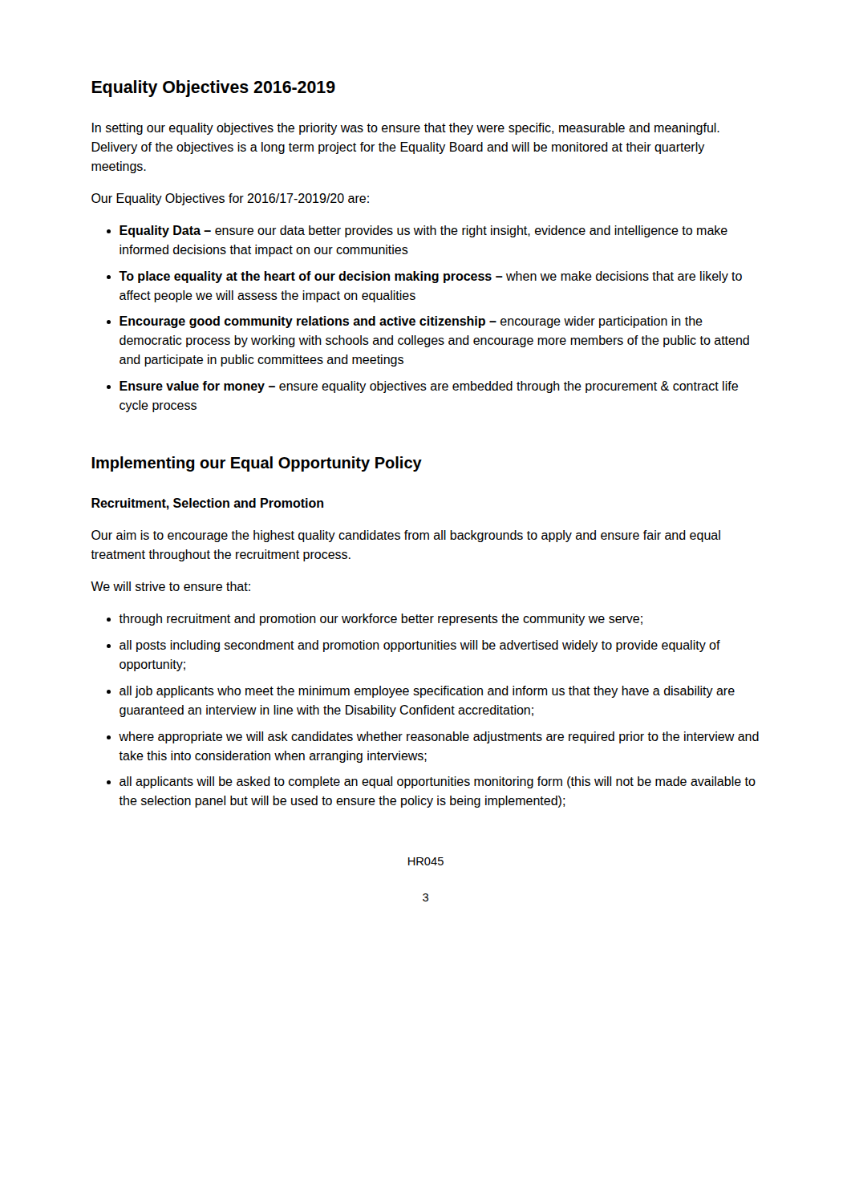Equality Objectives 2016-2019
In setting our equality objectives the priority was to ensure that they were specific, measurable and meaningful. Delivery of the objectives is a long term project for the Equality Board and will be monitored at their quarterly meetings.
Our Equality Objectives for 2016/17-2019/20 are:
Equality Data – ensure our data better provides us with the right insight, evidence and intelligence to make informed decisions that impact on our communities
To place equality at the heart of our decision making process – when we make decisions that are likely to affect people we will assess the impact on equalities
Encourage good community relations and active citizenship – encourage wider participation in the democratic process by working with schools and colleges and encourage more members of the public to attend and participate in public committees and meetings
Ensure value for money – ensure equality objectives are embedded through the procurement & contract life cycle process
Implementing our Equal Opportunity Policy
Recruitment, Selection and Promotion
Our aim is to encourage the highest quality candidates from all backgrounds to apply and ensure fair and equal treatment throughout the recruitment process.
We will strive to ensure that:
through recruitment and promotion our workforce better represents the community we serve;
all posts including secondment and promotion opportunities will be advertised widely to provide equality of opportunity;
all job applicants who meet the minimum employee specification and inform us that they have a disability are guaranteed an interview in line with the Disability Confident accreditation;
where appropriate we will ask candidates whether reasonable adjustments are required prior to the interview and take this into consideration when arranging interviews;
all applicants will be asked to complete an equal opportunities monitoring form (this will not be made available to the selection panel but will be used to ensure the policy is being implemented);
HR045
3